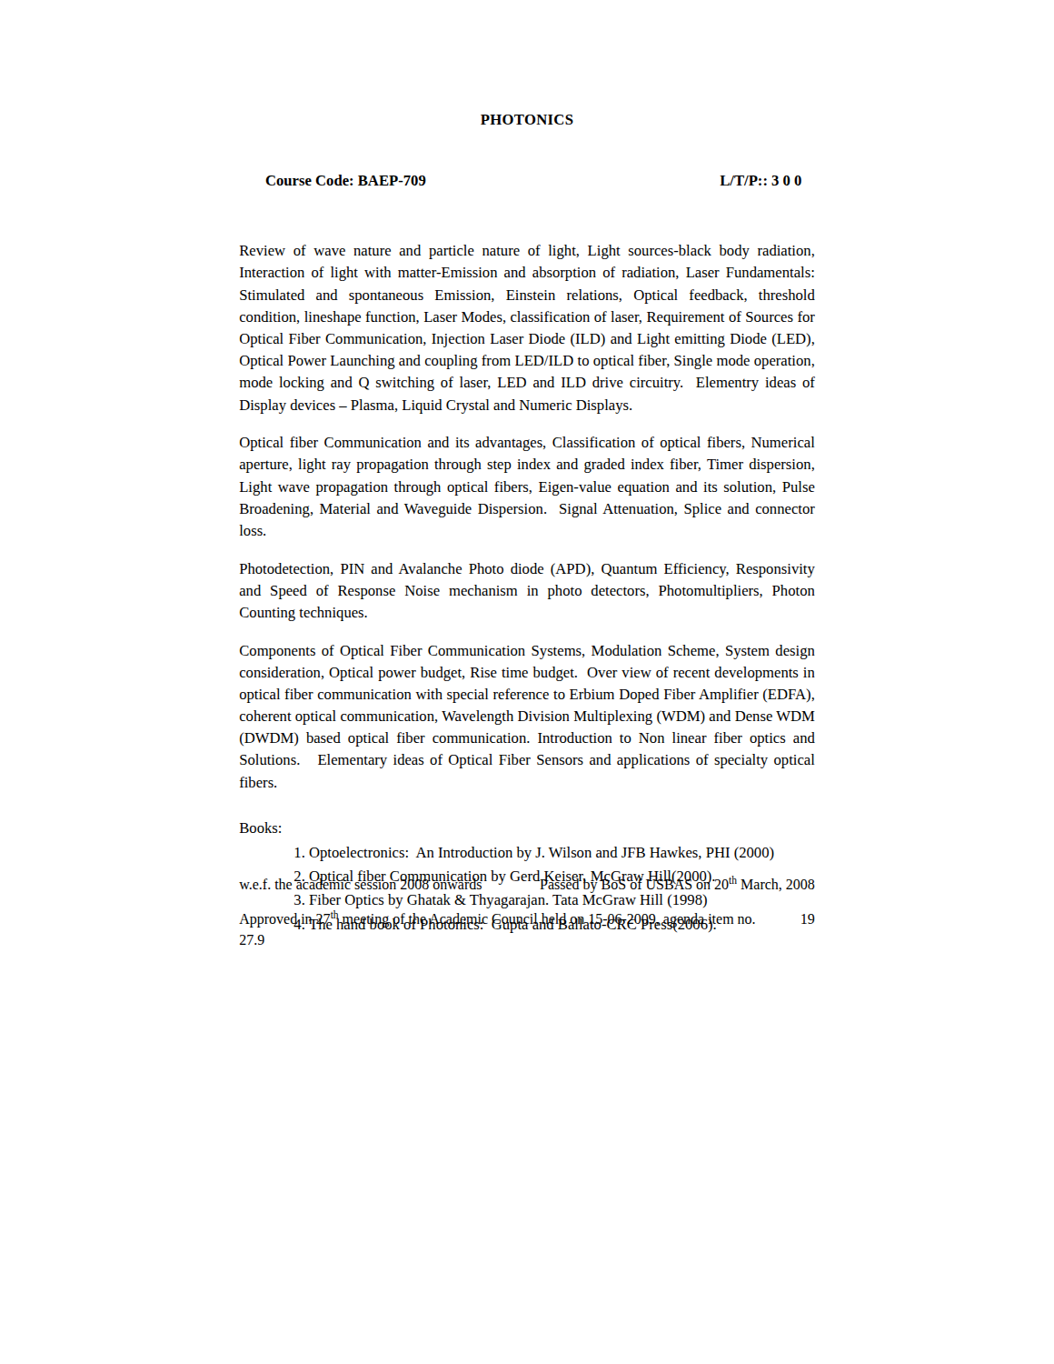PHOTONICS
Course Code: BAEP-709 L/T/P:: 3 0 0
Review of wave nature and particle nature of light, Light sources-black body radiation, Interaction of light with matter-Emission and absorption of radiation, Laser Fundamentals: Stimulated and spontaneous Emission, Einstein relations, Optical feedback, threshold condition, lineshape function, Laser Modes, classification of laser, Requirement of Sources for Optical Fiber Communication, Injection Laser Diode (ILD) and Light emitting Diode (LED), Optical Power Launching and coupling from LED/ILD to optical fiber, Single mode operation, mode locking and Q switching of laser, LED and ILD drive circuitry. Elementry ideas of Display devices – Plasma, Liquid Crystal and Numeric Displays.
Optical fiber Communication and its advantages, Classification of optical fibers, Numerical aperture, light ray propagation through step index and graded index fiber, Timer dispersion, Light wave propagation through optical fibers, Eigen-value equation and its solution, Pulse Broadening, Material and Waveguide Dispersion. Signal Attenuation, Splice and connector loss.
Photodetection, PIN and Avalanche Photo diode (APD), Quantum Efficiency, Responsivity and Speed of Response Noise mechanism in photo detectors, Photomultipliers, Photon Counting techniques.
Components of Optical Fiber Communication Systems, Modulation Scheme, System design consideration, Optical power budget, Rise time budget. Over view of recent developments in optical fiber communication with special reference to Erbium Doped Fiber Amplifier (EDFA), coherent optical communication, Wavelength Division Multiplexing (WDM) and Dense WDM (DWDM) based optical fiber communication. Introduction to Non linear fiber optics and Solutions. Elementary ideas of Optical Fiber Sensors and applications of specialty optical fibers.
Books:
Optoelectronics: An Introduction by J. Wilson and JFB Hawkes, PHI (2000)
Optical fiber Communication by Gerd Keiser, McGraw Hill(2000).
Fiber Optics by Ghatak & Thyagarajan. Tata McGraw Hill (1998)
The hand book of Photonics: Gupta and Ballato-CRC Press(2006).
w.e.f. the academic session 2008 onwards Passed by BoS of USBAS on 20th March, 2008
Approved in 27th meeting of the Academic Council held on 15-06-2009, agenda item no. 27.9 19